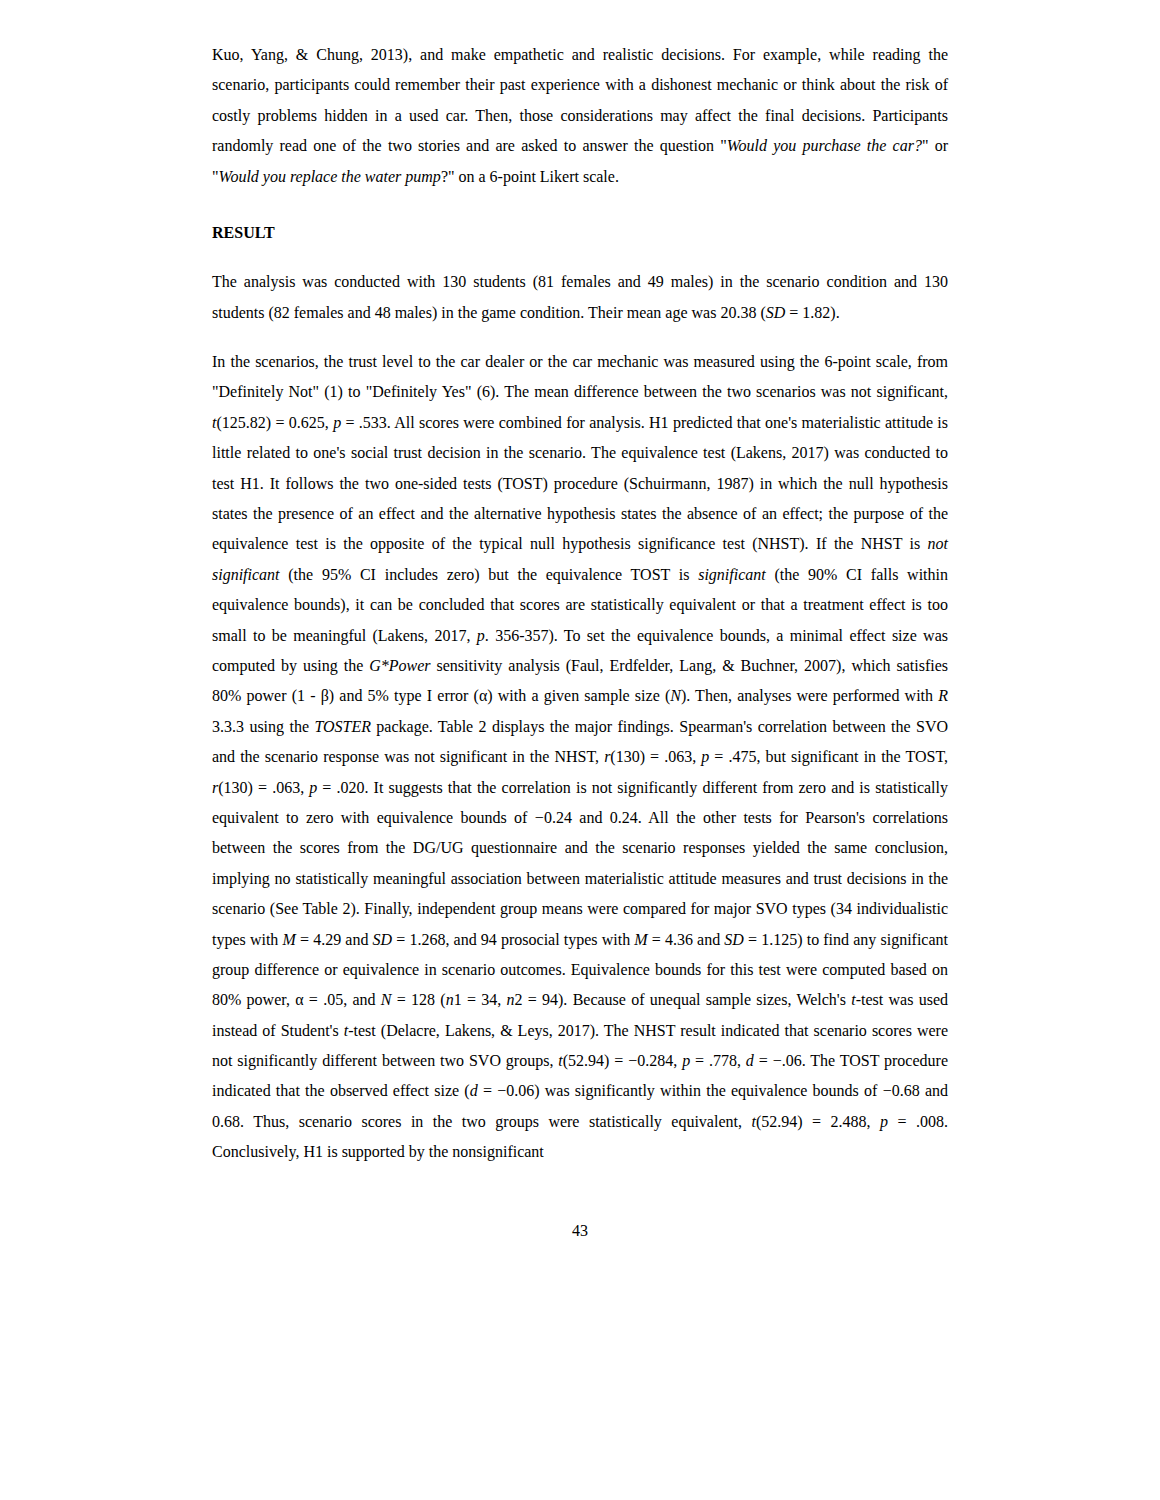Kuo, Yang, & Chung, 2013), and make empathetic and realistic decisions. For example, while reading the scenario, participants could remember their past experience with a dishonest mechanic or think about the risk of costly problems hidden in a used car. Then, those considerations may affect the final decisions. Participants randomly read one of the two stories and are asked to answer the question "Would you purchase the car?" or "Would you replace the water pump?" on a 6-point Likert scale.
RESULT
The analysis was conducted with 130 students (81 females and 49 males) in the scenario condition and 130 students (82 females and 48 males) in the game condition. Their mean age was 20.38 (SD = 1.82).
In the scenarios, the trust level to the car dealer or the car mechanic was measured using the 6-point scale, from "Definitely Not" (1) to "Definitely Yes" (6). The mean difference between the two scenarios was not significant, t(125.82) = 0.625, p = .533. All scores were combined for analysis. H1 predicted that one's materialistic attitude is little related to one's social trust decision in the scenario. The equivalence test (Lakens, 2017) was conducted to test H1. It follows the two one-sided tests (TOST) procedure (Schuirmann, 1987) in which the null hypothesis states the presence of an effect and the alternative hypothesis states the absence of an effect; the purpose of the equivalence test is the opposite of the typical null hypothesis significance test (NHST). If the NHST is not significant (the 95% CI includes zero) but the equivalence TOST is significant (the 90% CI falls within equivalence bounds), it can be concluded that scores are statistically equivalent or that a treatment effect is too small to be meaningful (Lakens, 2017, p. 356-357). To set the equivalence bounds, a minimal effect size was computed by using the G*Power sensitivity analysis (Faul, Erdfelder, Lang, & Buchner, 2007), which satisfies 80% power (1 - β) and 5% type I error (α) with a given sample size (N). Then, analyses were performed with R 3.3.3 using the TOSTER package. Table 2 displays the major findings. Spearman's correlation between the SVO and the scenario response was not significant in the NHST, r(130) = .063, p = .475, but significant in the TOST, r(130) = .063, p = .020. It suggests that the correlation is not significantly different from zero and is statistically equivalent to zero with equivalence bounds of −0.24 and 0.24. All the other tests for Pearson's correlations between the scores from the DG/UG questionnaire and the scenario responses yielded the same conclusion, implying no statistically meaningful association between materialistic attitude measures and trust decisions in the scenario (See Table 2). Finally, independent group means were compared for major SVO types (34 individualistic types with M = 4.29 and SD = 1.268, and 94 prosocial types with M = 4.36 and SD = 1.125) to find any significant group difference or equivalence in scenario outcomes. Equivalence bounds for this test were computed based on 80% power, α = .05, and N = 128 (n1 = 34, n2 = 94). Because of unequal sample sizes, Welch's t-test was used instead of Student's t-test (Delacre, Lakens, & Leys, 2017). The NHST result indicated that scenario scores were not significantly different between two SVO groups, t(52.94) = −0.284, p = .778, d = −.06. The TOST procedure indicated that the observed effect size (d = −0.06) was significantly within the equivalence bounds of −0.68 and 0.68. Thus, scenario scores in the two groups were statistically equivalent, t(52.94) = 2.488, p = .008. Conclusively, H1 is supported by the nonsignificant
43